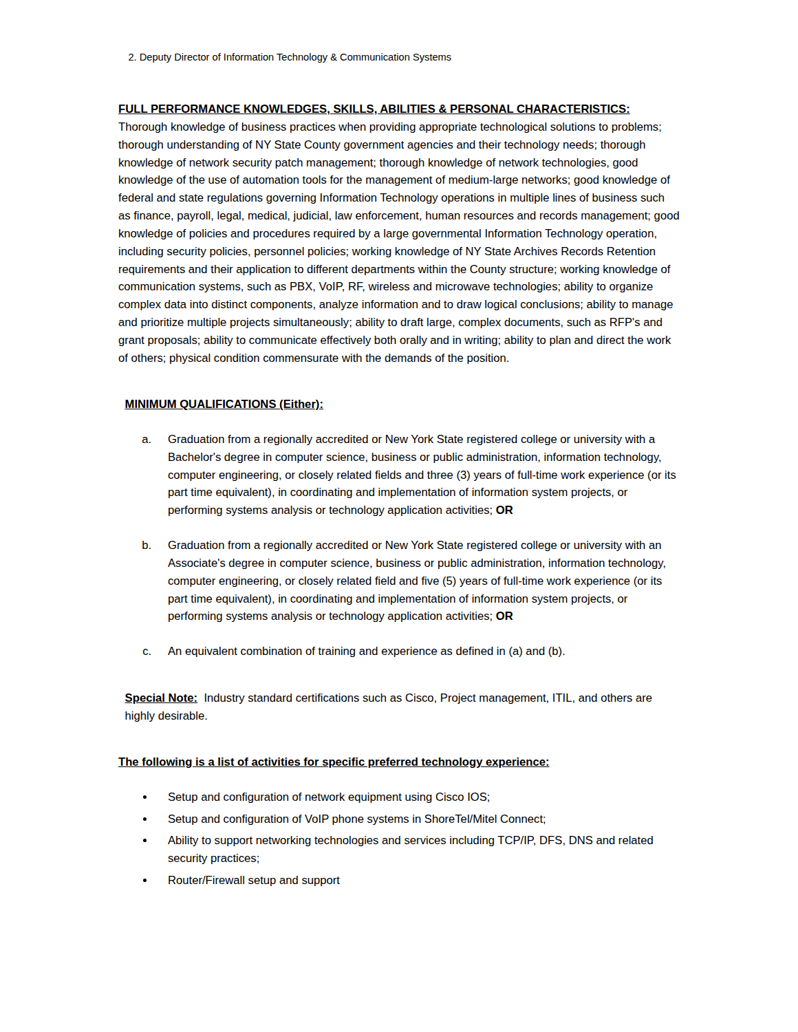2. Deputy Director of Information Technology & Communication Systems
FULL PERFORMANCE KNOWLEDGES, SKILLS, ABILITIES & PERSONAL CHARACTERISTICS:
Thorough knowledge of business practices when providing appropriate technological solutions to problems; thorough understanding of NY State County government agencies and their technology needs; thorough knowledge of network security patch management; thorough knowledge of network technologies, good knowledge of the use of automation tools for the management of medium-large networks; good knowledge of federal and state regulations governing Information Technology operations in multiple lines of business such as finance, payroll, legal, medical, judicial, law enforcement, human resources and records management; good knowledge of policies and procedures required by a large governmental Information Technology operation, including security policies, personnel policies; working knowledge of NY State Archives Records Retention requirements and their application to different departments within the County structure; working knowledge of communication systems, such as PBX, VoIP, RF, wireless and microwave technologies; ability to organize complex data into distinct components, analyze information and to draw logical conclusions; ability to manage and prioritize multiple projects simultaneously; ability to draft large, complex documents, such as RFP's and grant proposals; ability to communicate effectively both orally and in writing; ability to plan and direct the work of others; physical condition commensurate with the demands of the position.
MINIMUM QUALIFICATIONS (Either):
Graduation from a regionally accredited or New York State registered college or university with a Bachelor's degree in computer science, business or public administration, information technology, computer engineering, or closely related fields and three (3) years of full-time work experience (or its part time equivalent), in coordinating and implementation of information system projects, or performing systems analysis or technology application activities; OR
Graduation from a regionally accredited or New York State registered college or university with an Associate's degree in computer science, business or public administration, information technology, computer engineering, or closely related field and five (5) years of full-time work experience (or its part time equivalent), in coordinating and implementation of information system projects, or performing systems analysis or technology application activities; OR
An equivalent combination of training and experience as defined in (a) and (b).
Special Note: Industry standard certifications such as Cisco, Project management, ITIL, and others are highly desirable.
The following is a list of activities for specific preferred technology experience:
Setup and configuration of network equipment using Cisco IOS;
Setup and configuration of VoIP phone systems in ShoreTel/Mitel Connect;
Ability to support networking technologies and services including TCP/IP, DFS, DNS and related security practices;
Router/Firewall setup and support